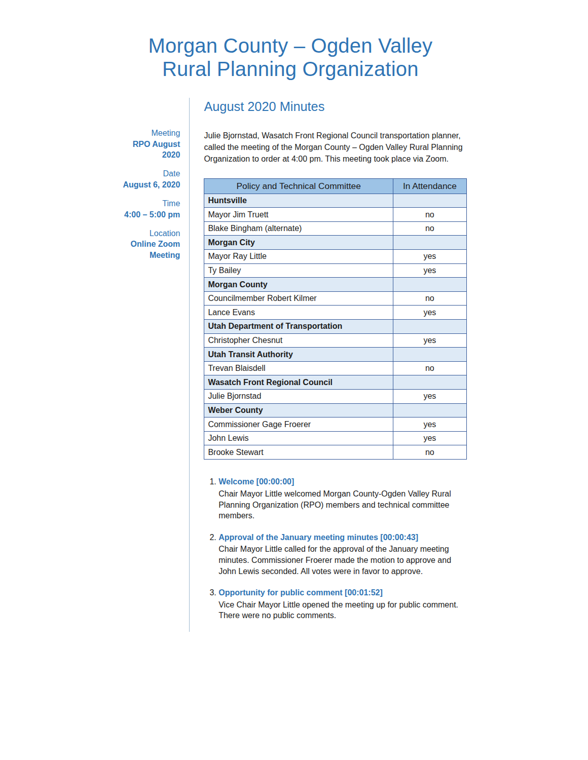Morgan County – Ogden Valley
Rural Planning Organization
Meeting
RPO August
2020
Date
August 6, 2020
Time
4:00 – 5:00 pm
Location
Online Zoom
Meeting
August 2020 Minutes
Julie Bjornstad, Wasatch Front Regional Council transportation planner, called the meeting of the Morgan County – Ogden Valley Rural Planning Organization to order at 4:00 pm. This meeting took place via Zoom.
| Policy and Technical Committee | In Attendance |
| --- | --- |
| Huntsville | |
| Mayor Jim Truett | no |
| Blake Bingham (alternate) | no |
| Morgan City | |
| Mayor Ray Little | yes |
| Ty Bailey | yes |
| Morgan County | |
| Councilmember Robert Kilmer | no |
| Lance Evans | yes |
| Utah Department of Transportation | |
| Christopher Chesnut | yes |
| Utah Transit Authority | |
| Trevan Blaisdell | no |
| Wasatch Front Regional Council | |
| Julie Bjornstad | yes |
| Weber County | |
| Commissioner Gage Froerer | yes |
| John Lewis | yes |
| Brooke Stewart | no |
Welcome [00:00:00]
Chair Mayor Little welcomed Morgan County-Ogden Valley Rural Planning Organization (RPO) members and technical committee members.
Approval of the January meeting minutes [00:00:43]
Chair Mayor Little called for the approval of the January meeting minutes. Commissioner Froerer made the motion to approve and John Lewis seconded. All votes were in favor to approve.
Opportunity for public comment [00:01:52]
Vice Chair Mayor Little opened the meeting up for public comment. There were no public comments.